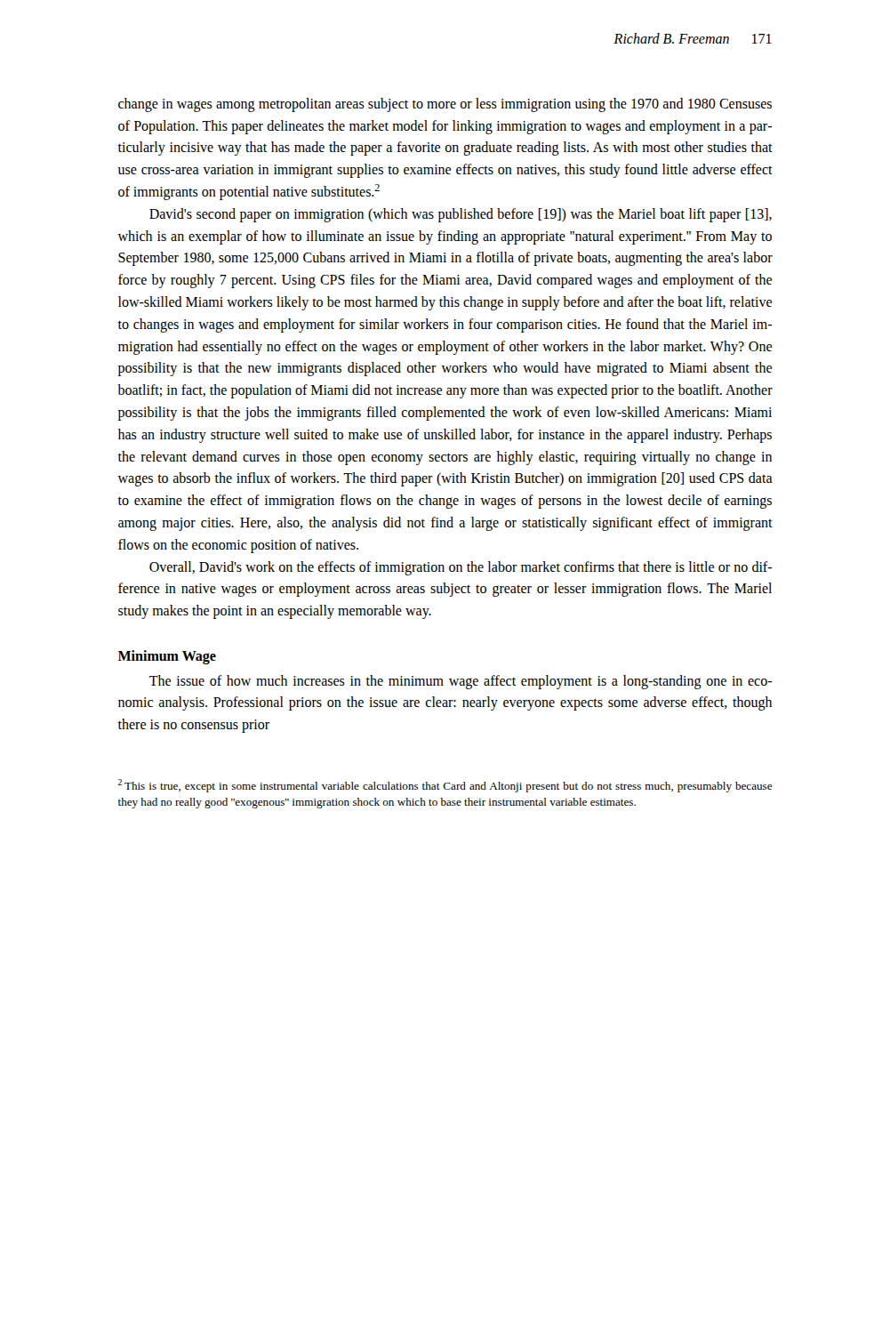Richard B. Freeman 171
change in wages among metropolitan areas subject to more or less immigration using the 1970 and 1980 Censuses of Population. This paper delineates the market model for linking immigration to wages and employment in a particularly incisive way that has made the paper a favorite on graduate reading lists. As with most other studies that use cross-area variation in immigrant supplies to examine effects on natives, this study found little adverse effect of immigrants on potential native substitutes.2
David's second paper on immigration (which was published before [19]) was the Mariel boat lift paper [13], which is an exemplar of how to illuminate an issue by finding an appropriate ''natural experiment.'' From May to September 1980, some 125,000 Cubans arrived in Miami in a flotilla of private boats, augmenting the area's labor force by roughly 7 percent. Using CPS files for the Miami area, David compared wages and employment of the low-skilled Miami workers likely to be most harmed by this change in supply before and after the boat lift, relative to changes in wages and employment for similar workers in four comparison cities. He found that the Mariel immigration had essentially no effect on the wages or employment of other workers in the labor market. Why? One possibility is that the new immigrants displaced other workers who would have migrated to Miami absent the boatlift; in fact, the population of Miami did not increase any more than was expected prior to the boatlift. Another possibility is that the jobs the immigrants filled complemented the work of even low-skilled Americans: Miami has an industry structure well suited to make use of unskilled labor, for instance in the apparel industry. Perhaps the relevant demand curves in those open economy sectors are highly elastic, requiring virtually no change in wages to absorb the influx of workers. The third paper (with Kristin Butcher) on immigration [20] used CPS data to examine the effect of immigration flows on the change in wages of persons in the lowest decile of earnings among major cities. Here, also, the analysis did not find a large or statistically significant effect of immigrant flows on the economic position of natives.
Overall, David's work on the effects of immigration on the labor market confirms that there is little or no difference in native wages or employment across areas subject to greater or lesser immigration flows. The Mariel study makes the point in an especially memorable way.
Minimum Wage
The issue of how much increases in the minimum wage affect employment is a long-standing one in economic analysis. Professional priors on the issue are clear: nearly everyone expects some adverse effect, though there is no consensus prior
2This is true, except in some instrumental variable calculations that Card and Altonji present but do not stress much, presumably because they had no really good ''exogenous'' immigration shock on which to base their instrumental variable estimates.